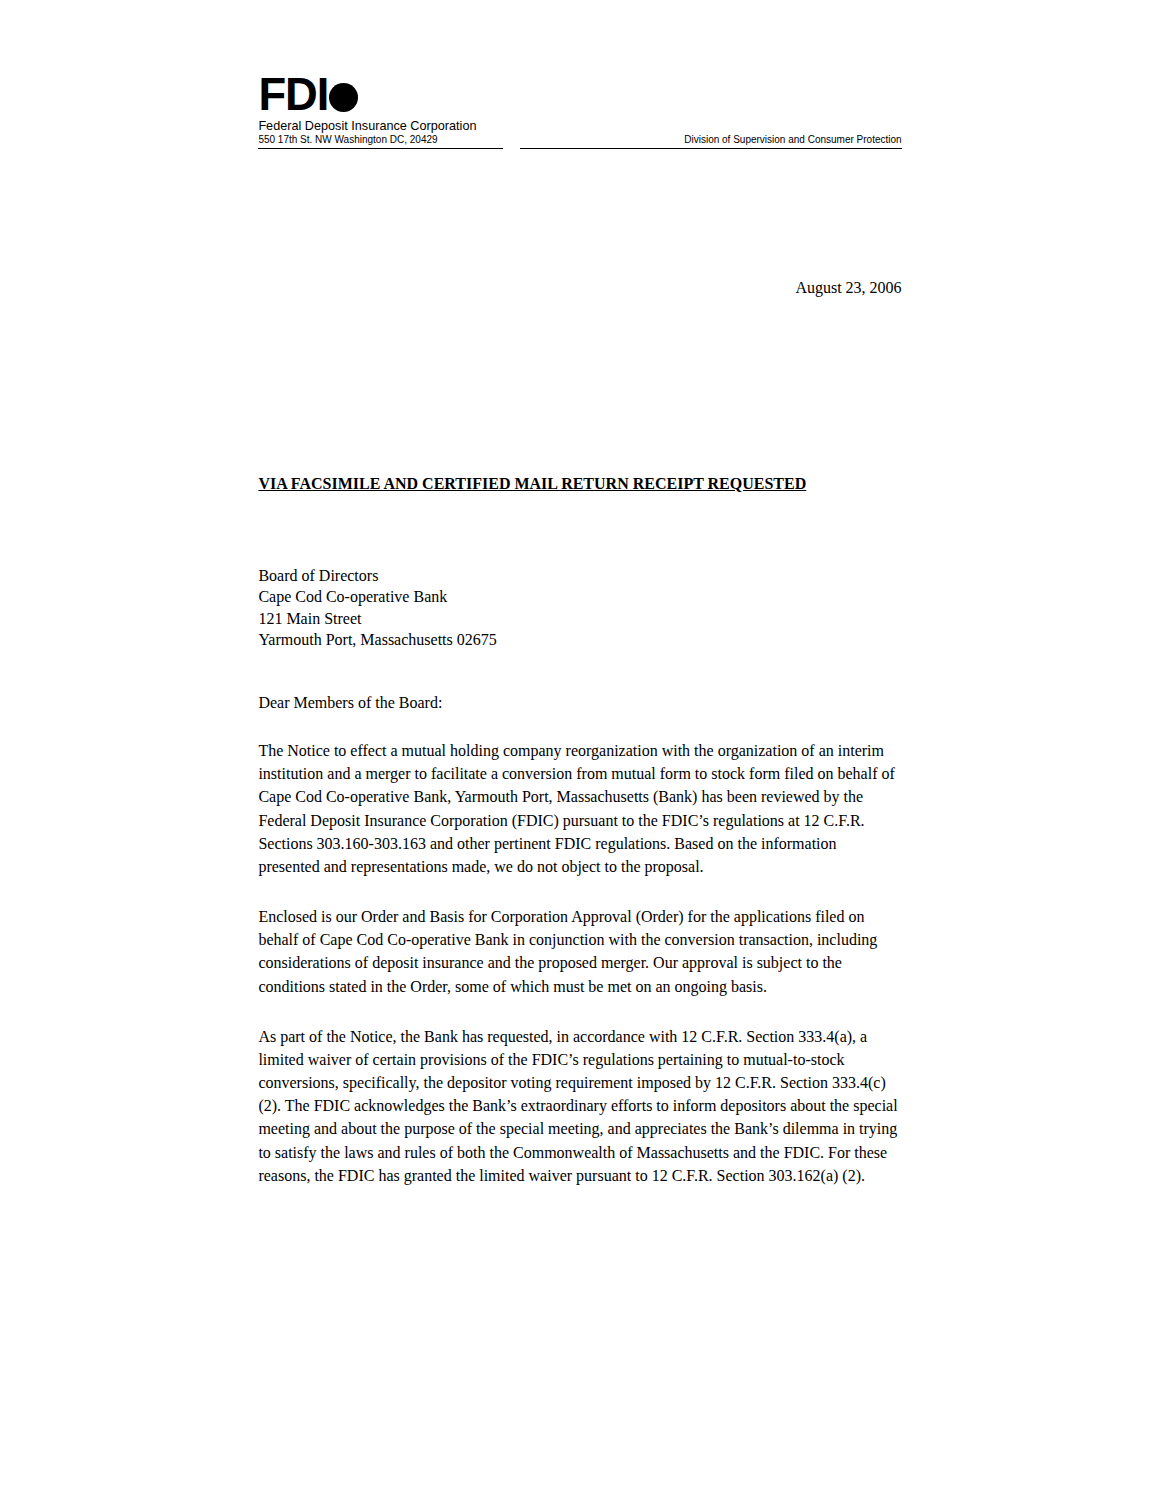FDI
Federal Deposit Insurance Corporation
550 17th St. NW Washington DC, 20429 Division of Supervision and Consumer Protection
August 23, 2006
VIA FACSIMILE AND CERTIFIED MAIL RETURN RECEIPT REQUESTED
Board of Directors
Cape Cod Co-operative Bank
121 Main Street
Yarmouth Port, Massachusetts 02675
Dear Members of the Board:
The Notice to effect a mutual holding company reorganization with the organization of an interim institution and a merger to facilitate a conversion from mutual form to stock form filed on behalf of Cape Cod Co-operative Bank, Yarmouth Port, Massachusetts (Bank) has been reviewed by the Federal Deposit Insurance Corporation (FDIC) pursuant to the FDIC’s regulations at 12 C.F.R. Sections 303.160-303.163 and other pertinent FDIC regulations. Based on the information presented and representations made, we do not object to the proposal.
Enclosed is our Order and Basis for Corporation Approval (Order) for the applications filed on behalf of Cape Cod Co-operative Bank in conjunction with the conversion transaction, including considerations of deposit insurance and the proposed merger. Our approval is subject to the conditions stated in the Order, some of which must be met on an ongoing basis.
As part of the Notice, the Bank has requested, in accordance with 12 C.F.R. Section 333.4(a), a limited waiver of certain provisions of the FDIC’s regulations pertaining to mutual-to-stock conversions, specifically, the depositor voting requirement imposed by 12 C.F.R. Section 333.4(c)(2). The FDIC acknowledges the Bank’s extraordinary efforts to inform depositors about the special meeting and about the purpose of the special meeting, and appreciates the Bank’s dilemma in trying to satisfy the laws and rules of both the Commonwealth of Massachusetts and the FDIC. For these reasons, the FDIC has granted the limited waiver pursuant to 12 C.F.R. Section 303.162(a) (2).